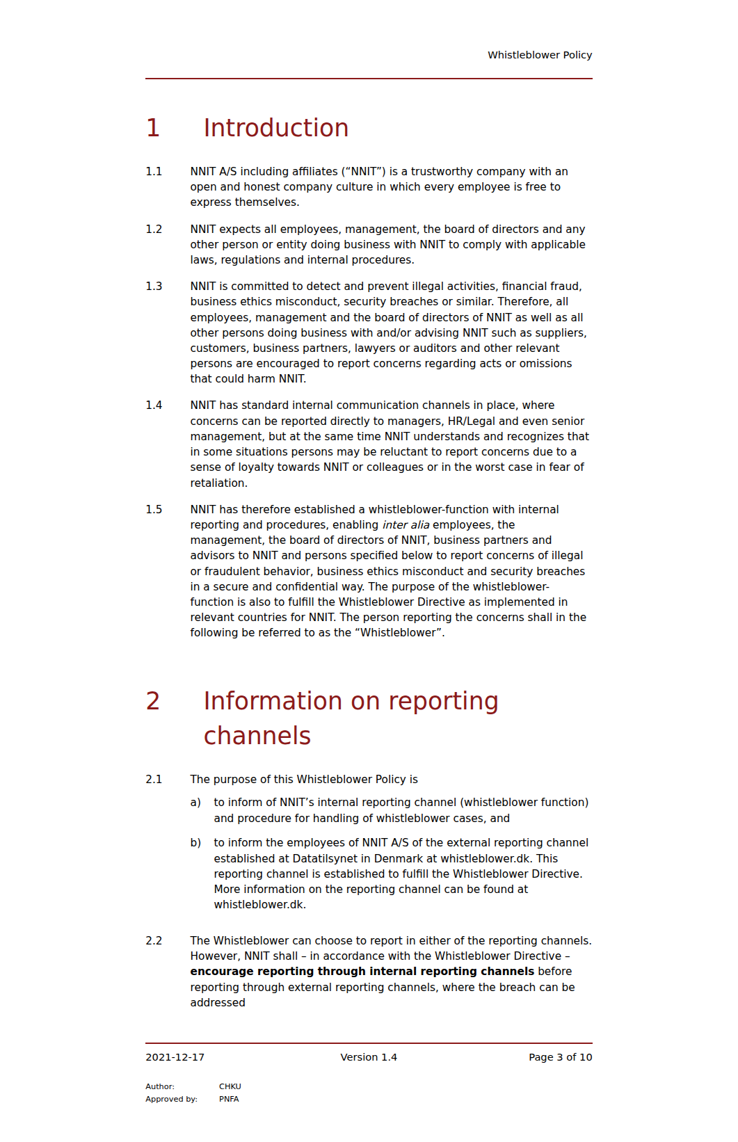Whistleblower Policy
1 Introduction
1.1
NNIT A/S including affiliates (“NNIT”) is a trustworthy company with an open and honest company culture in which every employee is free to express themselves.
1.2
NNIT expects all employees, management, the board of directors and any other person or entity doing business with NNIT to comply with applicable laws, regulations and internal procedures.
1.3
NNIT is committed to detect and prevent illegal activities, financial fraud, business ethics misconduct, security breaches or similar. Therefore, all employees, management and the board of directors of NNIT as well as all other persons doing business with and/or advising NNIT such as suppliers, customers, business partners, lawyers or auditors and other relevant persons are encouraged to report concerns regarding acts or omissions that could harm NNIT.
1.4
NNIT has standard internal communication channels in place, where concerns can be reported directly to managers, HR/Legal and even senior management, but at the same time NNIT understands and recognizes that in some situations persons may be reluctant to report concerns due to a sense of loyalty towards NNIT or colleagues or in the worst case in fear of retaliation.
1.5
NNIT has therefore established a whistleblower-function with internal reporting and procedures, enabling inter alia employees, the management, the board of directors of NNIT, business partners and advisors to NNIT and persons specified below to report concerns of illegal or fraudulent behavior, business ethics misconduct and security breaches in a secure and confidential way. The purpose of the whistleblower-function is also to fulfill the Whistleblower Directive as implemented in relevant countries for NNIT. The person reporting the concerns shall in the following be referred to as the “Whistleblower”.
2 Information on reporting channels
2.1
The purpose of this Whistleblower Policy is
a) to inform of NNIT’s internal reporting channel (whistleblower function) and procedure for handling of whistleblower cases, and
b) to inform the employees of NNIT A/S of the external reporting channel established at Datatilsynet in Denmark at whistleblower.dk. This reporting channel is established to fulfill the Whistleblower Directive. More information on the reporting channel can be found at whistleblower.dk.
2.2
The Whistleblower can choose to report in either of the reporting channels. However, NNIT shall – in accordance with the Whistleblower Directive – encourage reporting through internal reporting channels before reporting through external reporting channels, where the breach can be addressed
2021-12-17
Version 1.4
Page 3 of 10
Author:
CHKU
Approved by:
PNFA